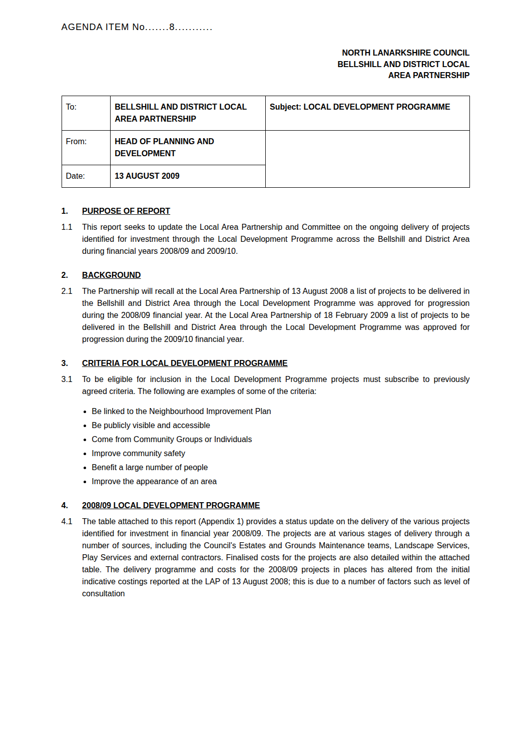AGENDA ITEM No....... 8...........
NORTH LANARKSHIRE COUNCIL
BELLSHILL AND DISTRICT LOCAL
AREA PARTNERSHIP
| To: | BELLSHILL AND DISTRICT LOCAL AREA PARTNERSHIP | Subject: LOCAL DEVELOPMENT PROGRAMME |
| From: | HEAD OF PLANNING AND DEVELOPMENT | |
| Date: | 13 AUGUST 2009 |
1.
PURPOSE OF REPORT
1.1
This report seeks to update the Local Area Partnership and Committee on the ongoing delivery of projects identified for investment through the Local Development Programme across the Bellshill and District Area during financial years 2008/09 and 2009/10.
2.
BACKGROUND
2.1
The Partnership will recall at the Local Area Partnership of 13 August 2008 a list of projects to be delivered in the Bellshill and District Area through the Local Development Programme was approved for progression during the 2008/09 financial year. At the Local Area Partnership of 18 February 2009 a list of projects to be delivered in the Bellshill and District Area through the Local Development Programme was approved for progression during the 2009/10 financial year.
3.
CRITERIA FOR LOCAL DEVELOPMENT PROGRAMME
3.1
To be eligible for inclusion in the Local Development Programme projects must subscribe to previously agreed criteria. The following are examples of some of the criteria:
Be linked to the Neighbourhood Improvement Plan
Be publicly visible and accessible
Come from Community Groups or Individuals
Improve community safety
Benefit a large number of people
Improve the appearance of an area
4.
2008/09 LOCAL DEVELOPMENT PROGRAMME
4.1
The table attached to this report (Appendix 1) provides a status update on the delivery of the various projects identified for investment in financial year 2008/09. The projects are at various stages of delivery through a number of sources, including the Council's Estates and Grounds Maintenance teams, Landscape Services, Play Services and external contractors. Finalised costs for the projects are also detailed within the attached table. The delivery programme and costs for the 2008/09 projects in places has altered from the initial indicative costings reported at the LAP of 13 August 2008; this is due to a number of factors such as level of consultation